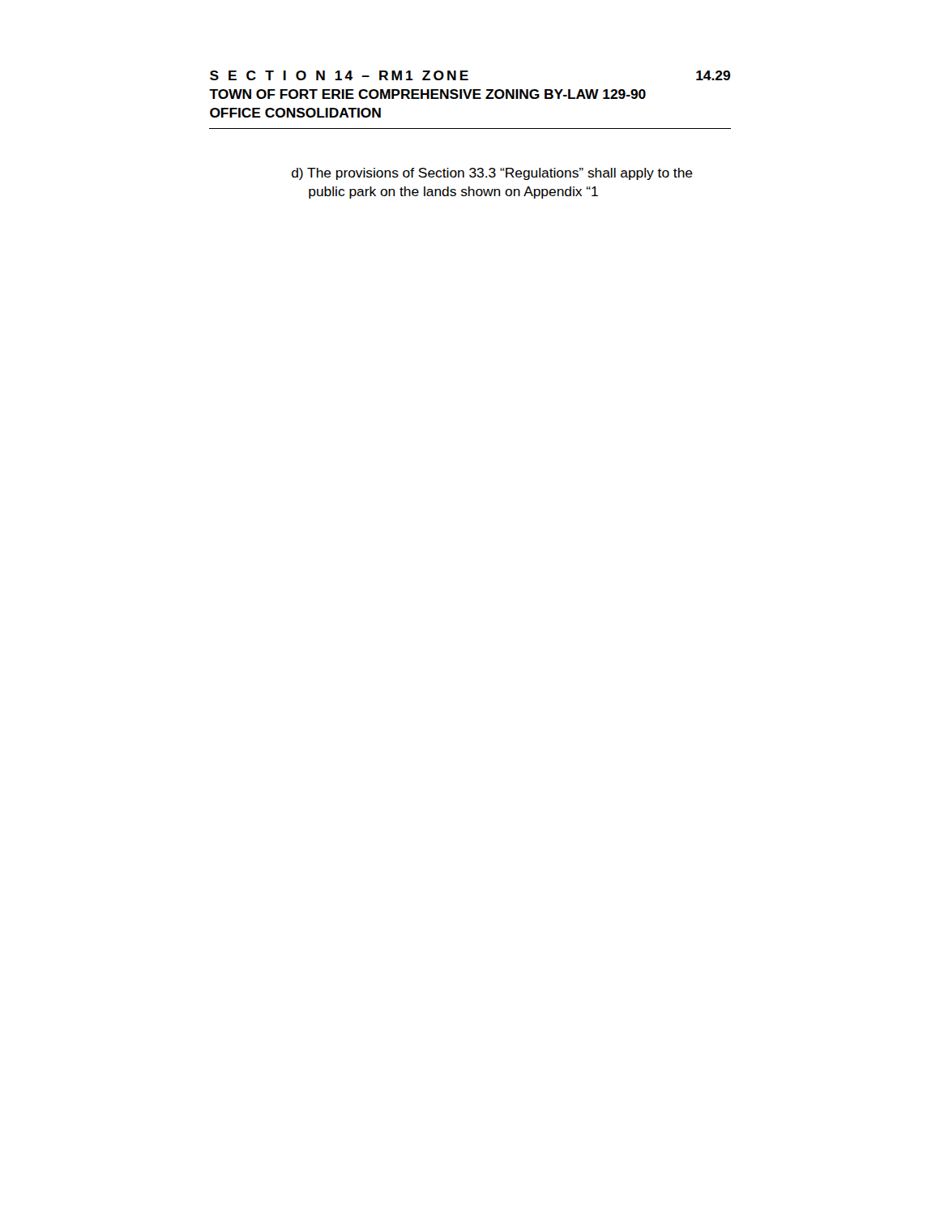S E C T I O N 14 – RM1 ZONE
14.29
TOWN OF FORT ERIE COMPREHENSIVE ZONING BY-LAW 129-90
OFFICE CONSOLIDATION
d) The provisions of Section 33.3 “Regulations” shall apply to the public park on the lands shown on Appendix “1